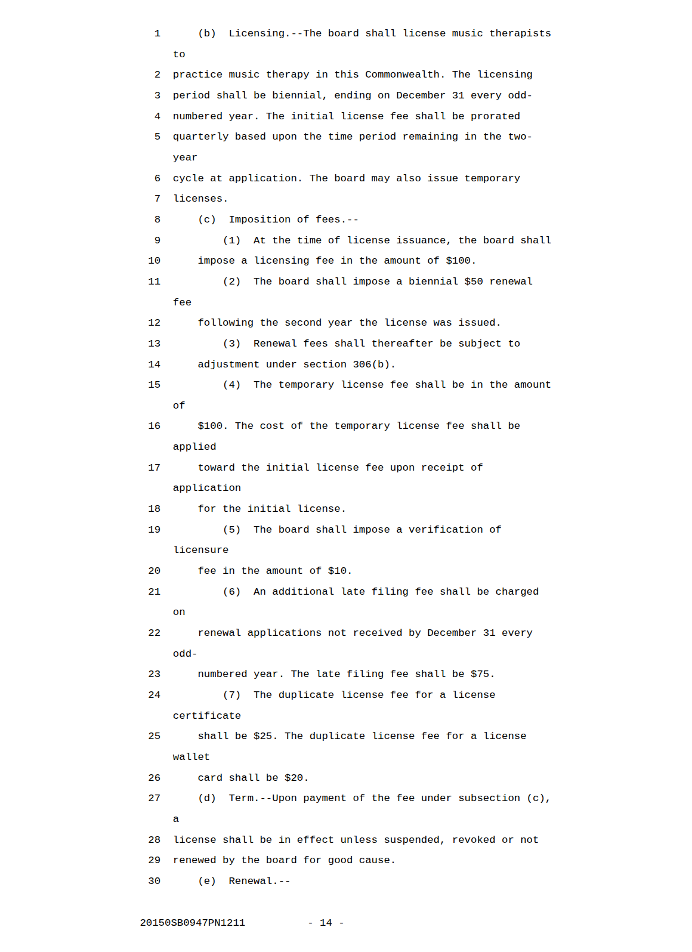(b) Licensing.--The board shall license music therapists to
practice music therapy in this Commonwealth. The licensing
period shall be biennial, ending on December 31 every odd-
numbered year. The initial license fee shall be prorated
quarterly based upon the time period remaining in the two-year
cycle at application. The board may also issue temporary
licenses.
(c) Imposition of fees.--
(1) At the time of license issuance, the board shall
impose a licensing fee in the amount of $100.
(2) The board shall impose a biennial $50 renewal fee
following the second year the license was issued.
(3) Renewal fees shall thereafter be subject to
adjustment under section 306(b).
(4) The temporary license fee shall be in the amount of
$100. The cost of the temporary license fee shall be applied
toward the initial license fee upon receipt of application
for the initial license.
(5) The board shall impose a verification of licensure
fee in the amount of $10.
(6) An additional late filing fee shall be charged on
renewal applications not received by December 31 every odd-
numbered year. The late filing fee shall be $75.
(7) The duplicate license fee for a license certificate
shall be $25. The duplicate license fee for a license wallet
card shall be $20.
(d) Term.--Upon payment of the fee under subsection (c), a
license shall be in effect unless suspended, revoked or not
renewed by the board for good cause.
(e) Renewal.--
20150SB0947PN1211 - 14 -